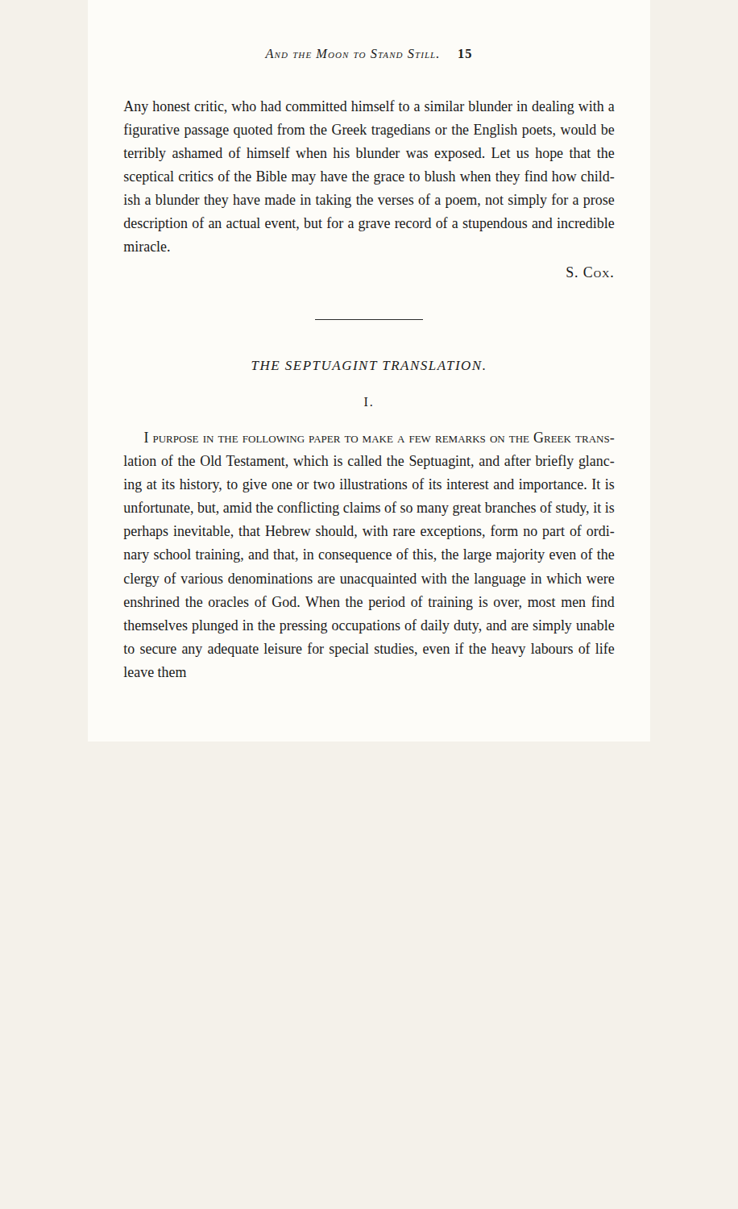And the Moon to Stand Still. 15
Any honest critic, who had committed himself to a similar blunder in dealing with a figurative passage quoted from the Greek tragedians or the English poets, would be terribly ashamed of himself when his blunder was exposed. Let us hope that the sceptical critics of the Bible may have the grace to blush when they find how childish a blunder they have made in taking the verses of a poem, not simply for a prose description of an actual event, but for a grave record of a stupendous and incredible miracle.
S. Cox.
The Septuagint Translation.
I.
I purpose in the following paper to make a few remarks on the Greek translation of the Old Testament, which is called the Septuagint, and after briefly glancing at its history, to give one or two illustrations of its interest and importance. It is unfortunate, but, amid the conflicting claims of so many great branches of study, it is perhaps inevitable, that Hebrew should, with rare exceptions, form no part of ordinary school training, and that, in consequence of this, the large majority even of the clergy of various denominations are unacquainted with the language in which were enshrined the oracles of God. When the period of training is over, most men find themselves plunged in the pressing occupations of daily duty, and are simply unable to secure any adequate leisure for special studies, even if the heavy labours of life leave them